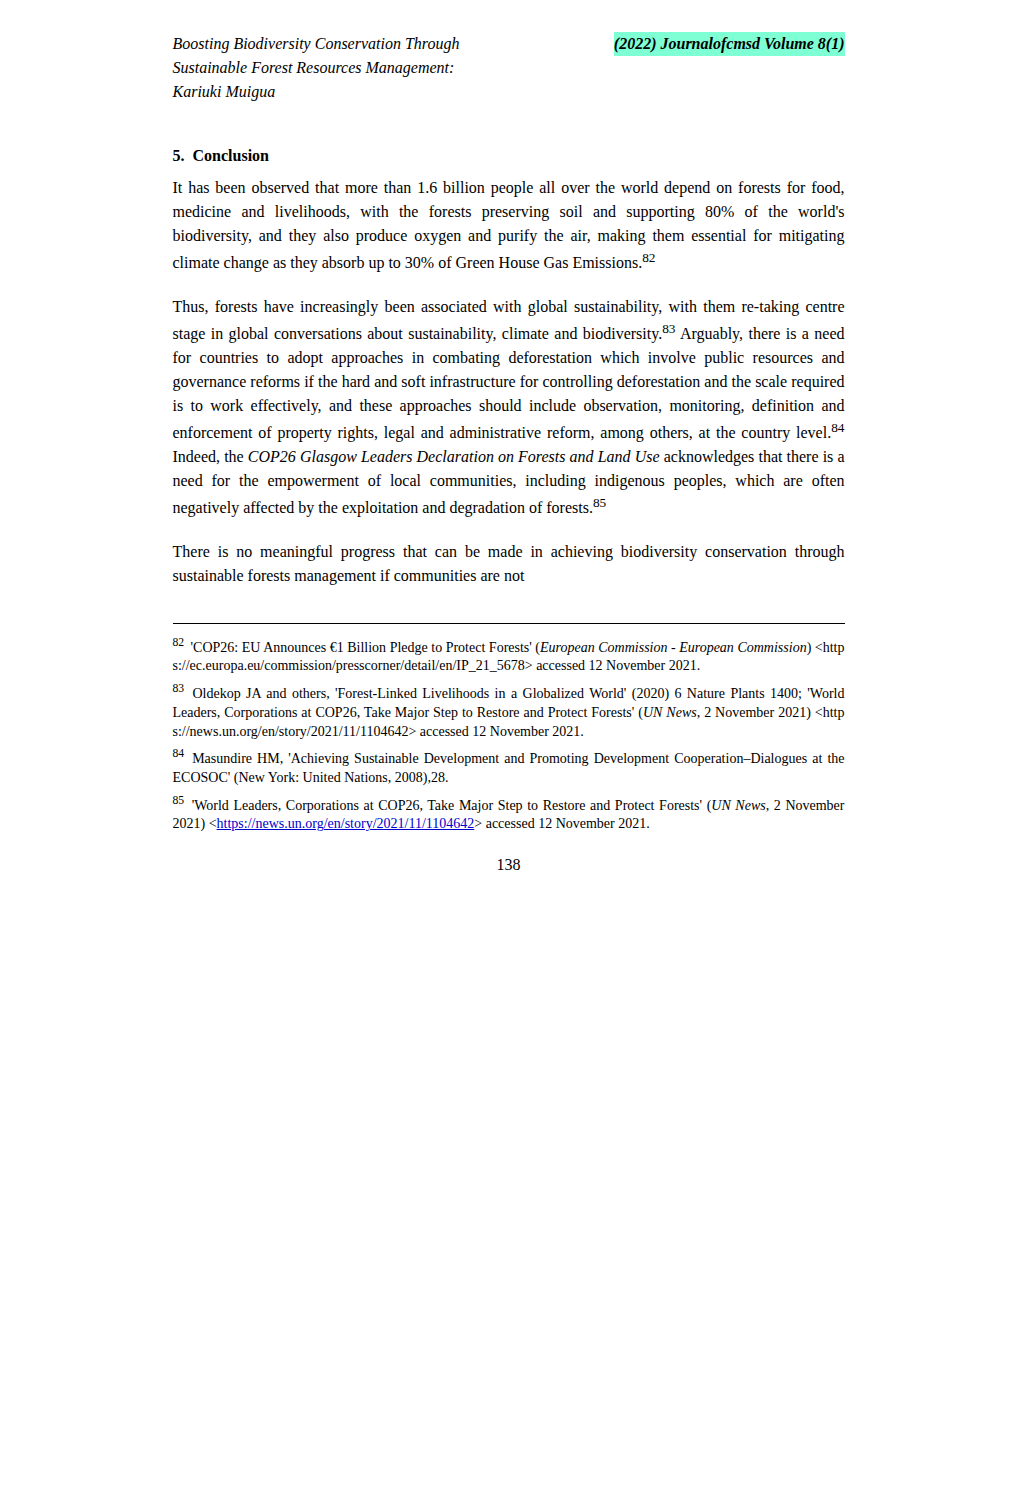Boosting Biodiversity Conservation Through
Sustainable Forest Resources Management:
Kariuki Muigua
(2022) Journalofcmsd Volume 8(1)
5. Conclusion
It has been observed that more than 1.6 billion people all over the world depend on forests for food, medicine and livelihoods, with the forests preserving soil and supporting 80% of the world's biodiversity, and they also produce oxygen and purify the air, making them essential for mitigating climate change as they absorb up to 30% of Green House Gas Emissions.82
Thus, forests have increasingly been associated with global sustainability, with them re-taking centre stage in global conversations about sustainability, climate and biodiversity.83 Arguably, there is a need for countries to adopt approaches in combating deforestation which involve public resources and governance reforms if the hard and soft infrastructure for controlling deforestation and the scale required is to work effectively, and these approaches should include observation, monitoring, definition and enforcement of property rights, legal and administrative reform, among others, at the country level.84 Indeed, the COP26 Glasgow Leaders Declaration on Forests and Land Use acknowledges that there is a need for the empowerment of local communities, including indigenous peoples, which are often negatively affected by the exploitation and degradation of forests.85
There is no meaningful progress that can be made in achieving biodiversity conservation through sustainable forests management if communities are not
82 'COP26: EU Announces €1 Billion Pledge to Protect Forests' (European Commission - European Commission) <https://ec.europa.eu/commission/presscorner/detail/en/IP_21_5678> accessed 12 November 2021.
83 Oldekop JA and others, 'Forest-Linked Livelihoods in a Globalized World' (2020) 6 Nature Plants 1400; 'World Leaders, Corporations at COP26, Take Major Step to Restore and Protect Forests' (UN News, 2 November 2021) <https://news.un.org/en/story/2021/11/1104642> accessed 12 November 2021.
84 Masundire HM, 'Achieving Sustainable Development and Promoting Development Cooperation–Dialogues at the ECOSOC' (New York: United Nations, 2008),28.
85 'World Leaders, Corporations at COP26, Take Major Step to Restore and Protect Forests' (UN News, 2 November 2021) <https://news.un.org/en/story/2021/11/1104642> accessed 12 November 2021.
138